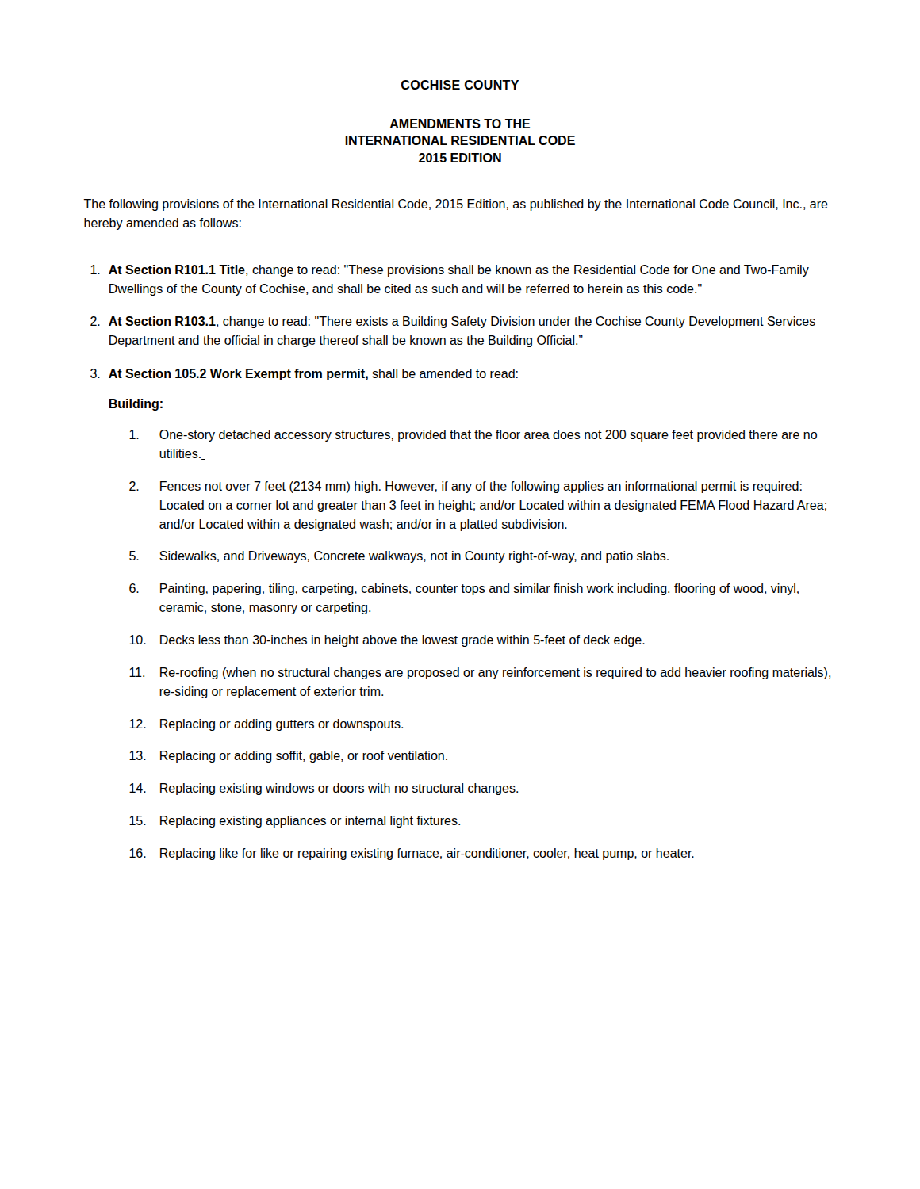COCHISE COUNTY
AMENDMENTS TO THE
INTERNATIONAL RESIDENTIAL CODE
2015 EDITION
The following provisions of the International Residential Code, 2015 Edition, as published by the International Code Council, Inc., are hereby amended as follows:
At Section R101.1 Title, change to read: "These provisions shall be known as the Residential Code for One and Two-Family Dwellings of the County of Cochise, and shall be cited as such and will be referred to herein as this code."
At Section R103.1, change to read: "There exists a Building Safety Division under the Cochise County Development Services Department and the official in charge thereof shall be known as the Building Official.”
At Section 105.2 Work Exempt from permit, shall be amended to read:
Building:
1. One-story detached accessory structures, provided that the floor area does not 200 square feet provided there are no utilities.
2. Fences not over 7 feet (2134 mm) high. However, if any of the following applies an informational permit is required: Located on a corner lot and greater than 3 feet in height; and/or Located within a designated FEMA Flood Hazard Area; and/or Located within a designated wash; and/or in a platted subdivision.
5. Sidewalks, and Driveways, Concrete walkways, not in County right-of-way, and patio slabs.
6. Painting, papering, tiling, carpeting, cabinets, counter tops and similar finish work including. flooring of wood, vinyl, ceramic, stone, masonry or carpeting.
10. Decks less than 30-inches in height above the lowest grade within 5-feet of deck edge.
11. Re-roofing (when no structural changes are proposed or any reinforcement is required to add heavier roofing materials), re-siding or replacement of exterior trim.
12. Replacing or adding gutters or downspouts.
13. Replacing or adding soffit, gable, or roof ventilation.
14. Replacing existing windows or doors with no structural changes.
15. Replacing existing appliances or internal light fixtures.
16. Replacing like for like or repairing existing furnace, air-conditioner, cooler, heat pump, or heater.